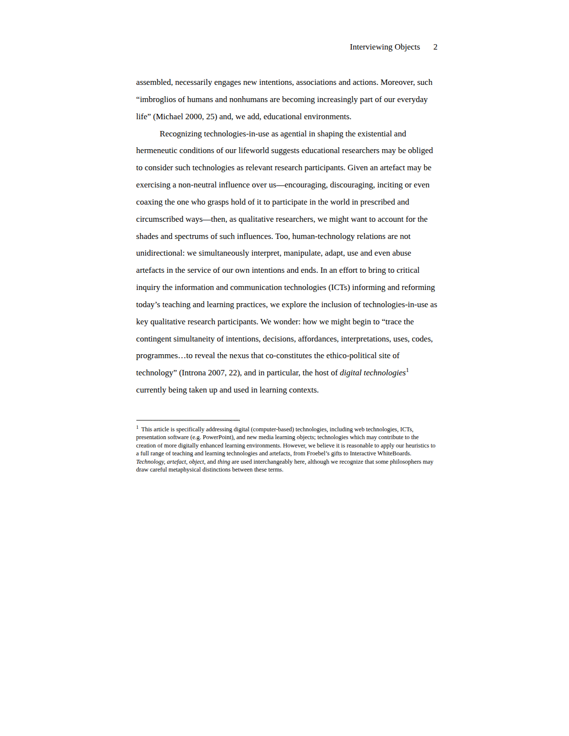Interviewing Objects2
assembled, necessarily engages new intentions, associations and actions. Moreover, such “imbroglios of humans and nonhumans are becoming increasingly part of our everyday life” (Michael 2000, 25) and, we add, educational environments.
Recognizing technologies-in-use as agential in shaping the existential and hermeneutic conditions of our lifeworld suggests educational researchers may be obliged to consider such technologies as relevant research participants. Given an artefact may be exercising a non-neutral influence over us—encouraging, discouraging, inciting or even coaxing the one who grasps hold of it to participate in the world in prescribed and circumscribed ways—then, as qualitative researchers, we might want to account for the shades and spectrums of such influences. Too, human-technology relations are not unidirectional: we simultaneously interpret, manipulate, adapt, use and even abuse artefacts in the service of our own intentions and ends. In an effort to bring to critical inquiry the information and communication technologies (ICTs) informing and reforming today’s teaching and learning practices, we explore the inclusion of technologies-in-use as key qualitative research participants. We wonder: how we might begin to “trace the contingent simultaneity of intentions, decisions, affordances, interpretations, uses, codes, programmes…to reveal the nexus that co-constitutes the ethico-political site of technology” (Introna 2007, 22), and in particular, the host of digital technologies1 currently being taken up and used in learning contexts.
1 This article is specifically addressing digital (computer-based) technologies, including web technologies, ICTs, presentation software (e.g. PowerPoint), and new media learning objects; technologies which may contribute to the creation of more digitally enhanced learning environments. However, we believe it is reasonable to apply our heuristics to a full range of teaching and learning technologies and artefacts, from Froebel’s gifts to Interactive WhiteBoards. Technology, artefact, object, and thing are used interchangeably here, although we recognize that some philosophers may draw careful metaphysical distinctions between these terms.